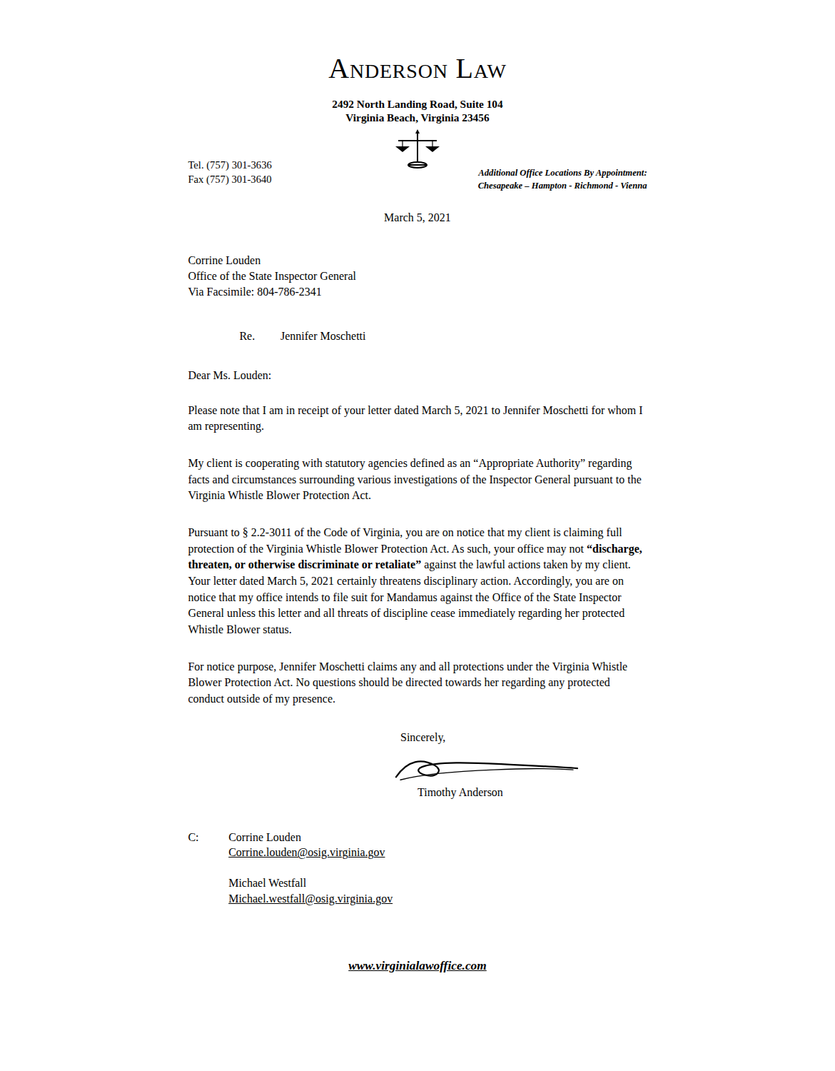Anderson Law
2492 North Landing Road, Suite 104
Virginia Beach, Virginia 23456
Tel. (757) 301-3636
Fax (757) 301-3640
Additional Office Locations By Appointment:
Chesapeake – Hampton - Richmond - Vienna
March 5, 2021
Corrine Louden
Office of the State Inspector General
Via Facsimile: 804-786-2341
Re. Jennifer Moschetti
Dear Ms. Louden:
Please note that I am in receipt of your letter dated March 5, 2021 to Jennifer Moschetti for whom I am representing.
My client is cooperating with statutory agencies defined as an “Appropriate Authority” regarding facts and circumstances surrounding various investigations of the Inspector General pursuant to the Virginia Whistle Blower Protection Act.
Pursuant to § 2.2-3011 of the Code of Virginia, you are on notice that my client is claiming full protection of the Virginia Whistle Blower Protection Act. As such, your office may not “discharge, threaten, or otherwise discriminate or retaliate” against the lawful actions taken by my client. Your letter dated March 5, 2021 certainly threatens disciplinary action. Accordingly, you are on notice that my office intends to file suit for Mandamus against the Office of the State Inspector General unless this letter and all threats of discipline cease immediately regarding her protected Whistle Blower status.
For notice purpose, Jennifer Moschetti claims any and all protections under the Virginia Whistle Blower Protection Act. No questions should be directed towards her regarding any protected conduct outside of my presence.
Sincerely,
Timothy Anderson
C:
Corrine Louden
Corrine.louden@osig.virginia.gov
Michael Westfall
Michael.westfall@osig.virginia.gov
www.virginialawoffice.com